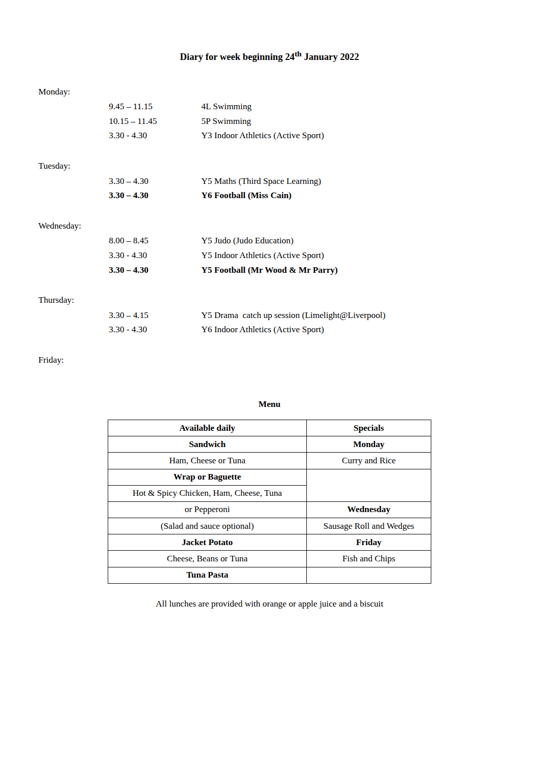Diary for week beginning 24th January 2022
Monday:
| 9.45 – 11.15 | 4L Swimming |
| 10.15 – 11.45 | 5P Swimming |
| 3.30 - 4.30 | Y3 Indoor Athletics (Active Sport) |
Tuesday:
| 3.30 – 4.30 | Y5 Maths (Third Space Learning) |
| 3.30 – 4.30 | Y6 Football (Miss Cain) |
Wednesday:
| 8.00 – 8.45 | Y5 Judo (Judo Education) |
| 3.30 - 4.30 | Y5 Indoor Athletics (Active Sport) |
| 3.30 – 4.30 | Y5 Football (Mr Wood & Mr Parry) |
Thursday:
| 3.30 – 4.15 | Y5 Drama catch up session (Limelight@Liverpool) |
| 3.30 - 4.30 | Y6 Indoor Athletics (Active Sport) |
Friday:
Menu
| Available daily | Specials |
| --- | --- |
| Sandwich | Monday |
| Ham, Cheese or Tuna | Curry and Rice |
| Wrap or Baguette | |
| Hot & Spicy Chicken, Ham, Cheese, Tuna |
| or Pepperoni | Wednesday |
| (Salad and sauce optional) | Sausage Roll and Wedges |
| Jacket Potato | Friday |
| Cheese, Beans or Tuna | Fish and Chips |
| Tuna Pasta | |
All lunches are provided with orange or apple juice and a biscuit